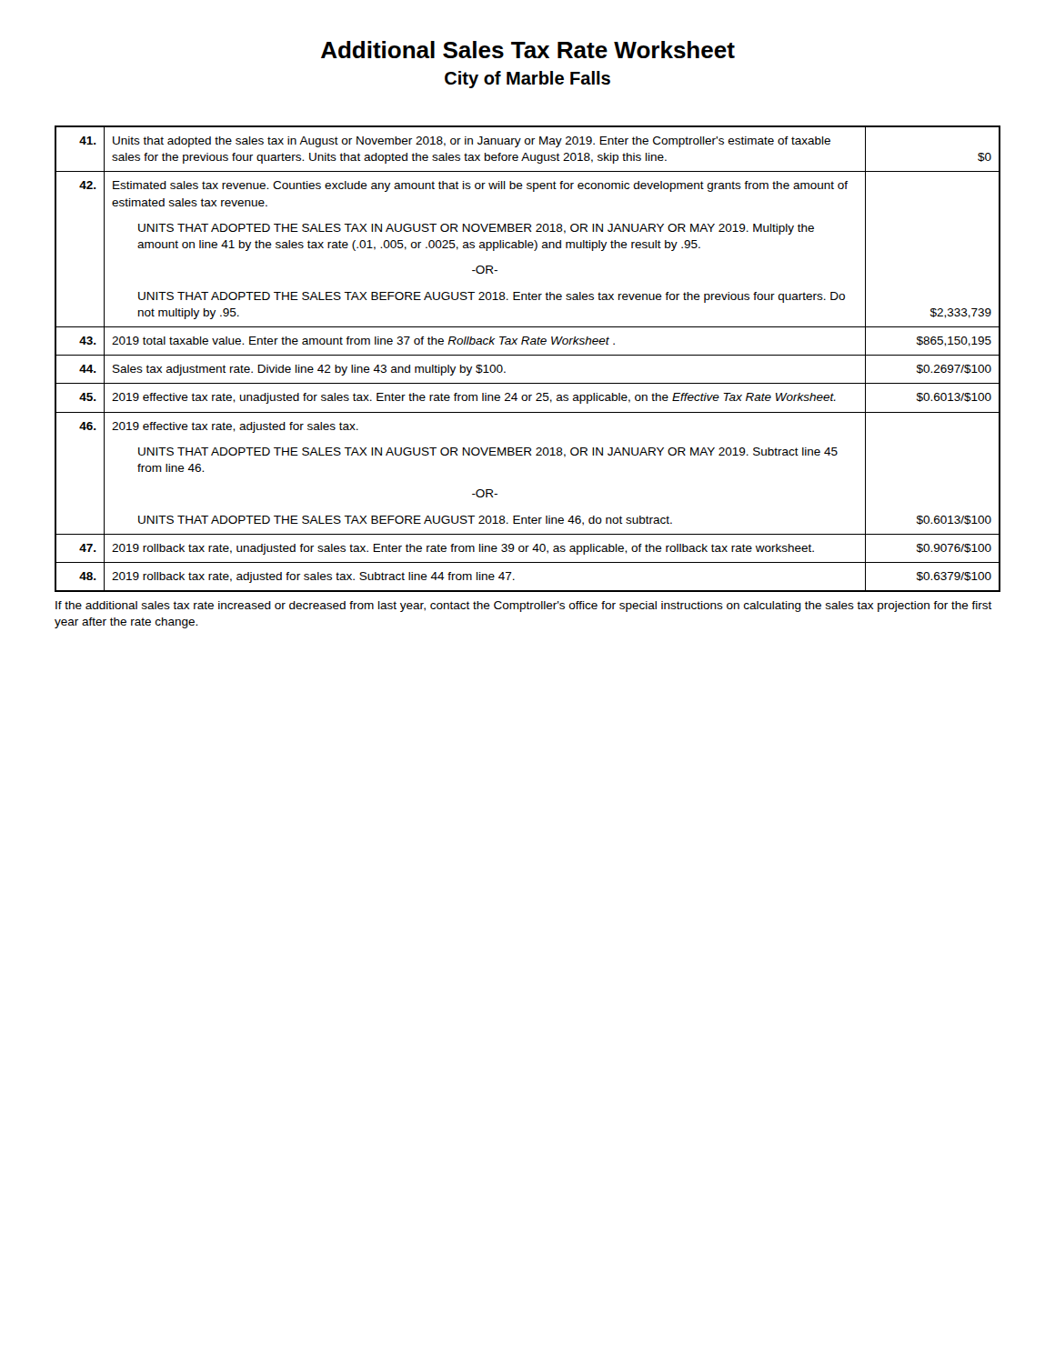Additional Sales Tax Rate Worksheet
City of Marble Falls
| 41. | Units that adopted the sales tax in August or November 2018, or in January or May 2019. Enter the Comptroller's estimate of taxable sales for the previous four quarters. Units that adopted the sales tax before August 2018, skip this line. | $0 |
| 42. | Estimated sales tax revenue. Counties exclude any amount that is or will be spent for economic development grants from the amount of estimated sales tax revenue. UNITS THAT ADOPTED THE SALES TAX IN AUGUST OR NOVEMBER 2018, OR IN JANUARY OR MAY 2019. Multiply the amount on line 41 by the sales tax rate (.01, .005, or .0025, as applicable) and multiply the result by .95. -OR- UNITS THAT ADOPTED THE SALES TAX BEFORE AUGUST 2018. Enter the sales tax revenue for the previous four quarters. Do not multiply by .95. | $2,333,739 |
| 43. | 2019 total taxable value. Enter the amount from line 37 of the Rollback Tax Rate Worksheet . | $865,150,195 |
| 44. | Sales tax adjustment rate. Divide line 42 by line 43 and multiply by $100. | $0.2697/$100 |
| 45. | 2019 effective tax rate, unadjusted for sales tax. Enter the rate from line 24 or 25, as applicable, on the Effective Tax Rate Worksheet. | $0.6013/$100 |
| 46. | 2019 effective tax rate, adjusted for sales tax. UNITS THAT ADOPTED THE SALES TAX IN AUGUST OR NOVEMBER 2018, OR IN JANUARY OR MAY 2019. Subtract line 45 from line 46. -OR- UNITS THAT ADOPTED THE SALES TAX BEFORE AUGUST 2018. Enter line 46, do not subtract. | $0.6013/$100 |
| 47. | 2019 rollback tax rate, unadjusted for sales tax. Enter the rate from line 39 or 40, as applicable, of the rollback tax rate worksheet. | $0.9076/$100 |
| 48. | 2019 rollback tax rate, adjusted for sales tax. Subtract line 44 from line 47. | $0.6379/$100 |
If the additional sales tax rate increased or decreased from last year, contact the Comptroller's office for special instructions on calculating the sales tax projection for the first year after the rate change.